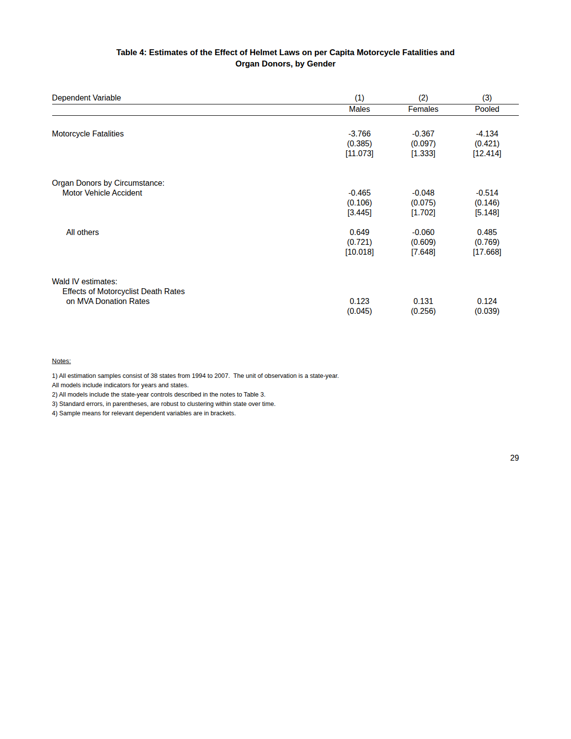Table 4: Estimates of the Effect of Helmet Laws on per Capita Motorcycle Fatalities and Organ Donors, by Gender
| Dependent Variable | (1) | (2) | (3) |
| | Males | Females | Pooled |
| Motorcycle Fatalities | -3.766 | -0.367 | -4.134 |
| | (0.385) | (0.097) | (0.421) |
| | [11.073] | [1.333] | [12.414] |
| Organ Donors by Circumstance: | | | |
| Motor Vehicle Accident | -0.465 | -0.048 | -0.514 |
| | (0.106) | (0.075) | (0.146) |
| | [3.445] | [1.702] | [5.148] |
| All others | 0.649 | -0.060 | 0.485 |
| | (0.721) | (0.609) | (0.769) |
| | [10.018] | [7.648] | [17.668] |
| Wald IV estimates: | | | |
| Effects of Motorcyclist Death Rates | | | |
| on MVA Donation Rates | 0.123 | 0.131 | 0.124 |
| | (0.045) | (0.256) | (0.039) |
Notes:
1) All estimation samples consist of 38 states from 1994 to 2007. The unit of observation is a state-year.
All models include indicators for years and states.
2) All models include the state-year controls described in the notes to Table 3.
3) Standard errors, in parentheses, are robust to clustering within state over time.
4) Sample means for relevant dependent variables are in brackets.
29